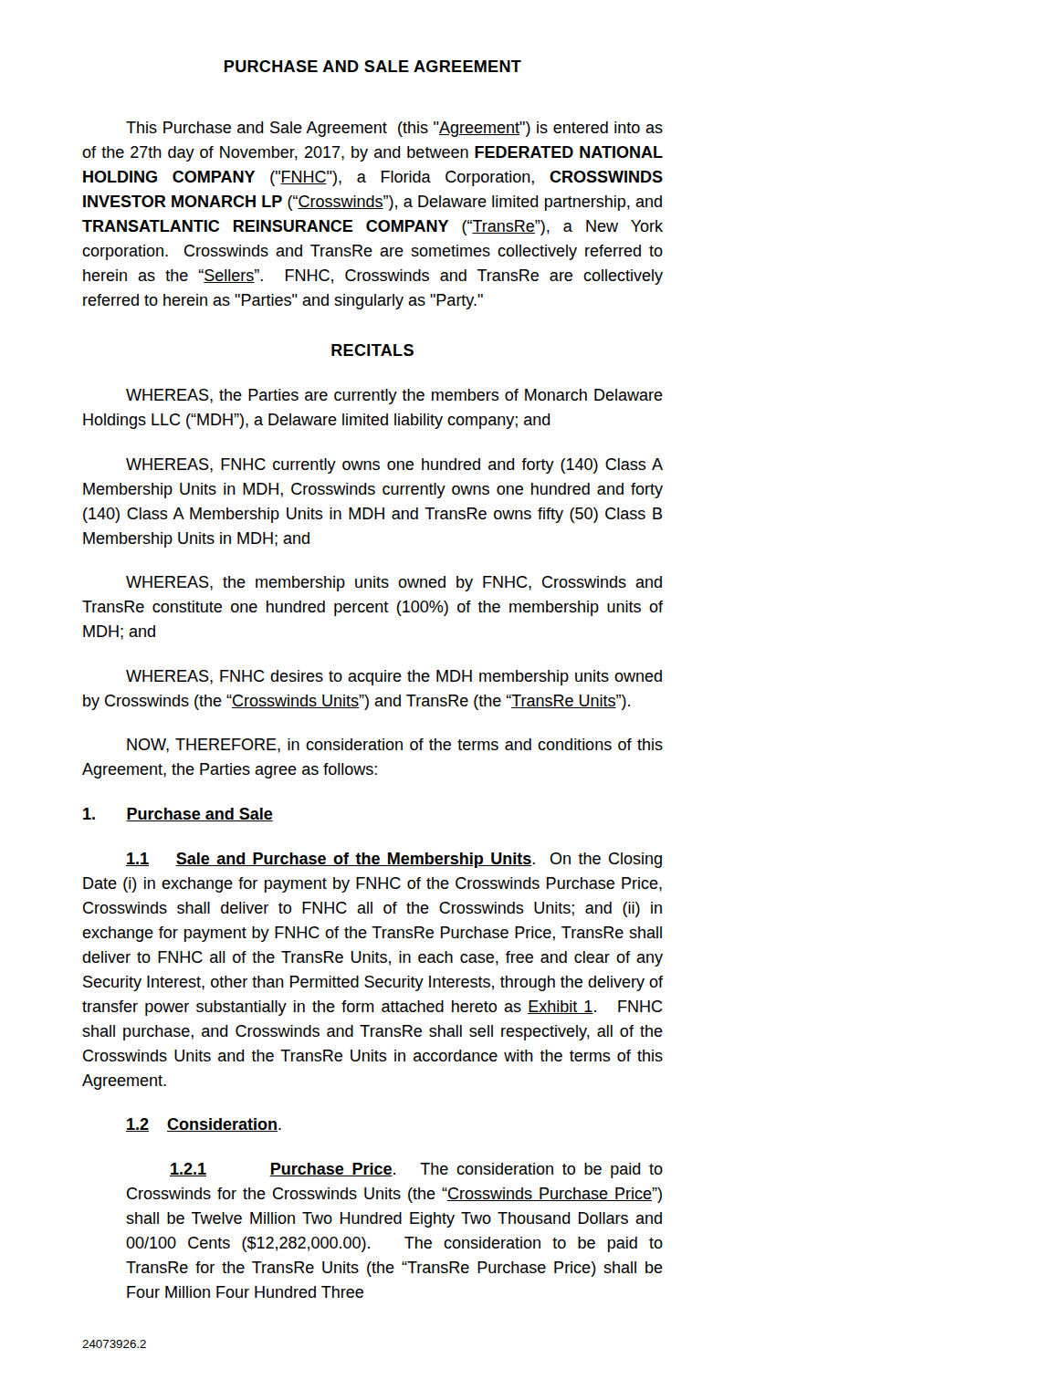PURCHASE AND SALE AGREEMENT
This Purchase and Sale Agreement (this "Agreement") is entered into as of the 27th day of November, 2017, by and between FEDERATED NATIONAL HOLDING COMPANY ("FNHC"), a Florida Corporation, CROSSWINDS INVESTOR MONARCH LP (“Crosswinds”), a Delaware limited partnership, and TRANSATLANTIC REINSURANCE COMPANY (“TransRe”), a New York corporation. Crosswinds and TransRe are sometimes collectively referred to herein as the “Sellers”. FNHC, Crosswinds and TransRe are collectively referred to herein as "Parties" and singularly as "Party."
RECITALS
WHEREAS, the Parties are currently the members of Monarch Delaware Holdings LLC (“MDH”), a Delaware limited liability company; and
WHEREAS, FNHC currently owns one hundred and forty (140) Class A Membership Units in MDH, Crosswinds currently owns one hundred and forty (140) Class A Membership Units in MDH and TransRe owns fifty (50) Class B Membership Units in MDH; and
WHEREAS, the membership units owned by FNHC, Crosswinds and TransRe constitute one hundred percent (100%) of the membership units of MDH; and
WHEREAS, FNHC desires to acquire the MDH membership units owned by Crosswinds (the “Crosswinds Units”) and TransRe (the “TransRe Units”).
NOW, THEREFORE, in consideration of the terms and conditions of this Agreement, the Parties agree as follows:
1. Purchase and Sale
1.1 Sale and Purchase of the Membership Units. On the Closing Date (i) in exchange for payment by FNHC of the Crosswinds Purchase Price, Crosswinds shall deliver to FNHC all of the Crosswinds Units; and (ii) in exchange for payment by FNHC of the TransRe Purchase Price, TransRe shall deliver to FNHC all of the TransRe Units, in each case, free and clear of any Security Interest, other than Permitted Security Interests, through the delivery of transfer power substantially in the form attached hereto as Exhibit 1. FNHC shall purchase, and Crosswinds and TransRe shall sell respectively, all of the Crosswinds Units and the TransRe Units in accordance with the terms of this Agreement.
1.2 Consideration.
1.2.1 Purchase Price. The consideration to be paid to Crosswinds for the Crosswinds Units (the “Crosswinds Purchase Price”) shall be Twelve Million Two Hundred Eighty Two Thousand Dollars and 00/100 Cents ($12,282,000.00). The consideration to be paid to TransRe for the TransRe Units (the “TransRe Purchase Price) shall be Four Million Four Hundred Three
24073926.2